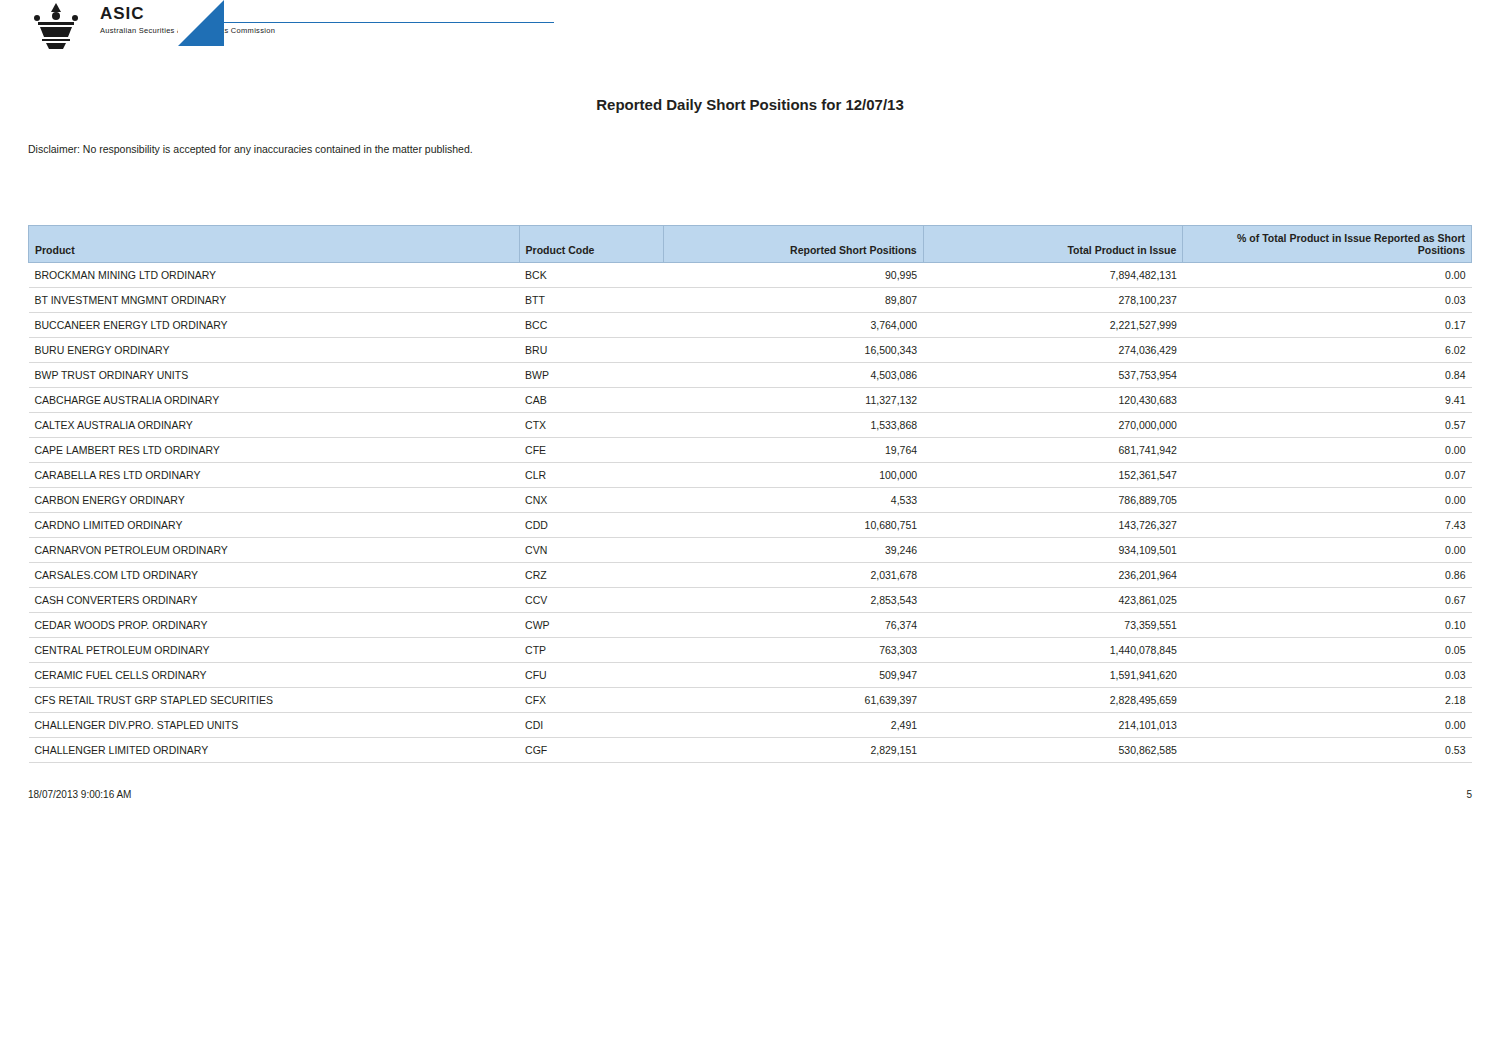ASIC
Australian Securities & Investments Commission
Reported Daily Short Positions for 12/07/13
Disclaimer: No responsibility is accepted for any inaccuracies contained in the matter published.
| Product | Product Code | Reported Short Positions | Total Product in Issue | % of Total Product in Issue Reported as Short Positions |
| --- | --- | --- | --- | --- |
| BROCKMAN MINING LTD ORDINARY | BCK | 90,995 | 7,894,482,131 | 0.00 |
| BT INVESTMENT MNGMNT ORDINARY | BTT | 89,807 | 278,100,237 | 0.03 |
| BUCCANEER ENERGY LTD ORDINARY | BCC | 3,764,000 | 2,221,527,999 | 0.17 |
| BURU ENERGY ORDINARY | BRU | 16,500,343 | 274,036,429 | 6.02 |
| BWP TRUST ORDINARY UNITS | BWP | 4,503,086 | 537,753,954 | 0.84 |
| CABCHARGE AUSTRALIA ORDINARY | CAB | 11,327,132 | 120,430,683 | 9.41 |
| CALTEX AUSTRALIA ORDINARY | CTX | 1,533,868 | 270,000,000 | 0.57 |
| CAPE LAMBERT RES LTD ORDINARY | CFE | 19,764 | 681,741,942 | 0.00 |
| CARABELLA RES LTD ORDINARY | CLR | 100,000 | 152,361,547 | 0.07 |
| CARBON ENERGY ORDINARY | CNX | 4,533 | 786,889,705 | 0.00 |
| CARDNO LIMITED ORDINARY | CDD | 10,680,751 | 143,726,327 | 7.43 |
| CARNARVON PETROLEUM ORDINARY | CVN | 39,246 | 934,109,501 | 0.00 |
| CARSALES.COM LTD ORDINARY | CRZ | 2,031,678 | 236,201,964 | 0.86 |
| CASH CONVERTERS ORDINARY | CCV | 2,853,543 | 423,861,025 | 0.67 |
| CEDAR WOODS PROP. ORDINARY | CWP | 76,374 | 73,359,551 | 0.10 |
| CENTRAL PETROLEUM ORDINARY | CTP | 763,303 | 1,440,078,845 | 0.05 |
| CERAMIC FUEL CELLS ORDINARY | CFU | 509,947 | 1,591,941,620 | 0.03 |
| CFS RETAIL TRUST GRP STAPLED SECURITIES | CFX | 61,639,397 | 2,828,495,659 | 2.18 |
| CHALLENGER DIV.PRO. STAPLED UNITS | CDI | 2,491 | 214,101,013 | 0.00 |
| CHALLENGER LIMITED ORDINARY | CGF | 2,829,151 | 530,862,585 | 0.53 |
18/07/2013 9:00:16 AM
5